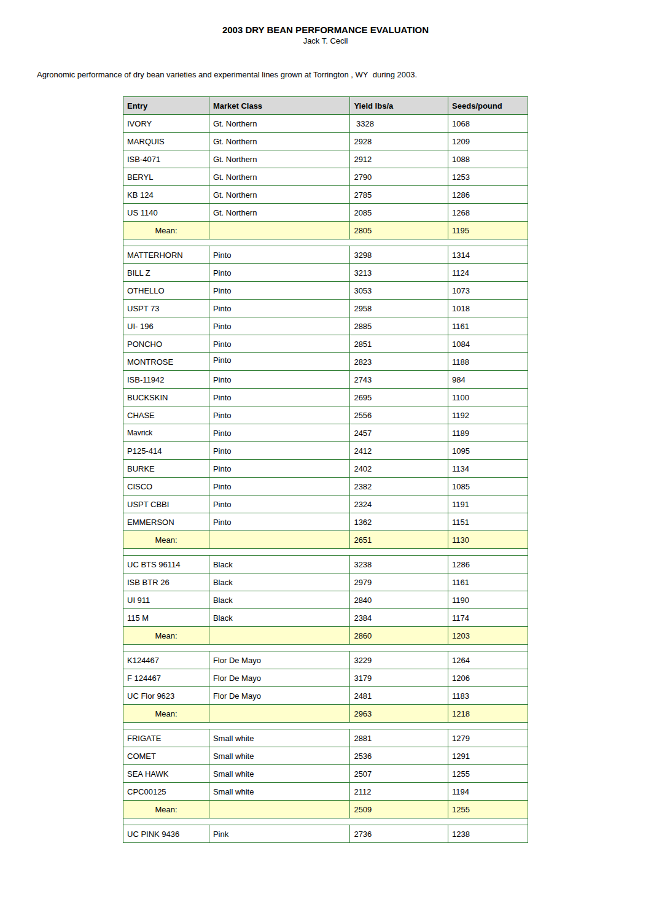2003 DRY BEAN PERFORMANCE EVALUATION
Jack T. Cecil
Agronomic performance of dry bean varieties and experimental lines grown at Torrington , WY during 2003.
| Entry | Market Class | Yield lbs/a | Seeds/pound |
| --- | --- | --- | --- |
| IVORY | Gt. Northern | 3328 | 1068 |
| MARQUIS | Gt. Northern | 2928 | 1209 |
| ISB-4071 | Gt. Northern | 2912 | 1088 |
| BERYL | Gt. Northern | 2790 | 1253 |
| KB 124 | Gt. Northern | 2785 | 1286 |
| US 1140 | Gt. Northern | 2085 | 1268 |
| Mean: | | 2805 | 1195 |
| MATTERHORN | Pinto | 3298 | 1314 |
| BILL Z | Pinto | 3213 | 1124 |
| OTHELLO | Pinto | 3053 | 1073 |
| USPT 73 | Pinto | 2958 | 1018 |
| UI- 196 | Pinto | 2885 | 1161 |
| PONCHO | Pinto | 2851 | 1084 |
| MONTROSE | Pinto | 2823 | 1188 |
| ISB-11942 | Pinto | 2743 | 984 |
| BUCKSKIN | Pinto | 2695 | 1100 |
| CHASE | Pinto | 2556 | 1192 |
| Mavrick | Pinto | 2457 | 1189 |
| P125-414 | Pinto | 2412 | 1095 |
| BURKE | Pinto | 2402 | 1134 |
| CISCO | Pinto | 2382 | 1085 |
| USPT CBBI | Pinto | 2324 | 1191 |
| EMMERSON | Pinto | 1362 | 1151 |
| Mean: | | 2651 | 1130 |
| UC BTS 96114 | Black | 3238 | 1286 |
| ISB BTR 26 | Black | 2979 | 1161 |
| UI 911 | Black | 2840 | 1190 |
| 115 M | Black | 2384 | 1174 |
| Mean: | | 2860 | 1203 |
| K124467 | Flor De Mayo | 3229 | 1264 |
| F 124467 | Flor De Mayo | 3179 | 1206 |
| UC Flor 9623 | Flor De Mayo | 2481 | 1183 |
| Mean: | | 2963 | 1218 |
| FRIGATE | Small white | 2881 | 1279 |
| COMET | Small white | 2536 | 1291 |
| SEA HAWK | Small white | 2507 | 1255 |
| CPC00125 | Small white | 2112 | 1194 |
| Mean: | | 2509 | 1255 |
| UC PINK 9436 | Pink | 2736 | 1238 |